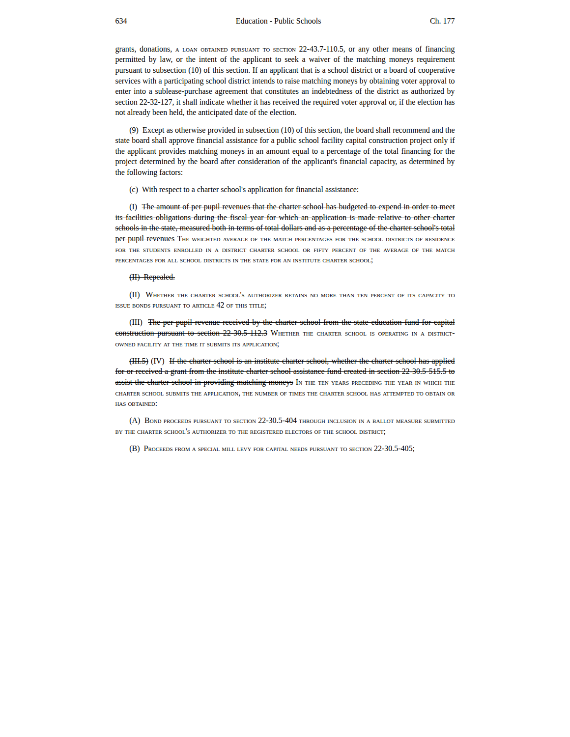634
Education - Public Schools
Ch. 177
grants, donations, a loan obtained pursuant to section 22-43.7-110.5, or any other means of financing permitted by law, or the intent of the applicant to seek a waiver of the matching moneys requirement pursuant to subsection (10) of this section. If an applicant that is a school district or a board of cooperative services with a participating school district intends to raise matching moneys by obtaining voter approval to enter into a sublease-purchase agreement that constitutes an indebtedness of the district as authorized by section 22-32-127, it shall indicate whether it has received the required voter approval or, if the election has not already been held, the anticipated date of the election.
(9) Except as otherwise provided in subsection (10) of this section, the board shall recommend and the state board shall approve financial assistance for a public school facility capital construction project only if the applicant provides matching moneys in an amount equal to a percentage of the total financing for the project determined by the board after consideration of the applicant's financial capacity, as determined by the following factors:
(c) With respect to a charter school's application for financial assistance:
(I) The amount of per pupil revenues that the charter school has budgeted to expend in order to meet its facilities obligations during the fiscal year for which an application is made relative to other charter schools in the state, measured both in terms of total dollars and as a percentage of the charter school's total per pupil revenues The weighted average of the match percentages for the school districts of residence for the students enrolled in a district charter school or fifty percent of the average of the match percentages for all school districts in the state for an institute charter school;
(II) Repealed.
(II) Whether the charter school's authorizer retains no more than ten percent of its capacity to issue bonds pursuant to article 42 of this title;
(III) The per pupil revenue received by the charter school from the state education fund for capital construction pursuant to section 22-30.5-112.3 Whether the charter school is operating in a district-owned facility at the time it submits its application;
(III.5) (IV) If the charter school is an institute charter school, whether the charter school has applied for or received a grant from the institute charter school assistance fund created in section 22-30.5-515.5 to assist the charter school in providing matching moneys In the ten years preceding the year in which the charter school submits the application, the number of times the charter school has attempted to obtain or has obtained:
(A) Bond proceeds pursuant to section 22-30.5-404 through inclusion in a ballot measure submitted by the charter school's authorizer to the registered electors of the school district;
(B) Proceeds from a special mill levy for capital needs pursuant to section 22-30.5-405;